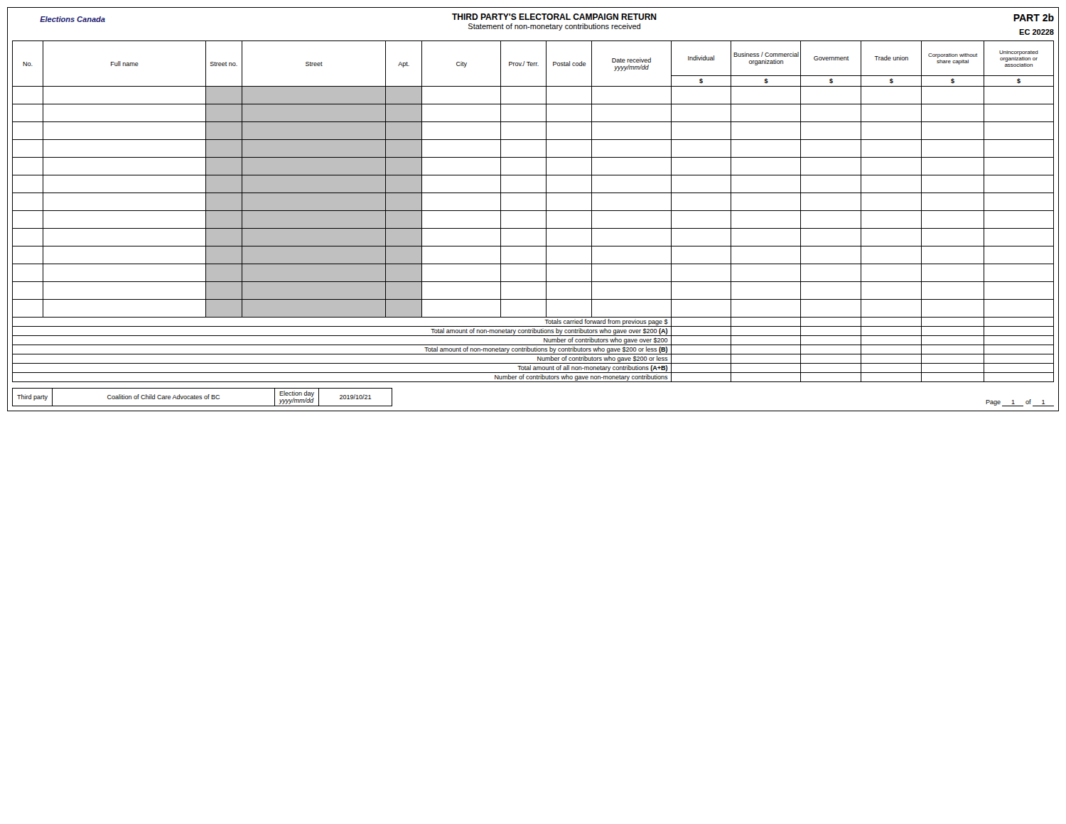Elections Canada
THIRD PARTY'S ELECTORAL CAMPAIGN RETURN
Statement of non-monetary contributions received
PART 2b
EC 20228
| No. | Full name | Street no. | Street | Apt. | City | Prov./ Terr. | Postal code | Date received yyyy/mm/dd | Individual | Business / Commercial organization | Government | Trade union | Corporation without share capital | Unincorporated organization or association |
| --- | --- | --- | --- | --- | --- | --- | --- | --- | --- | --- | --- | --- | --- | --- |
| $ | $ | $ | $ | $ | $ |
| Totals carried forward from previous page $ | | | | | | |
| Total amount of non-monetary contributions by contributors who gave over $200 (A) | | | | | | |
| Number of contributors who gave over $200 | | | | | | |
| Total amount of non-monetary contributions by contributors who gave $200 or less (B) | | | | | | |
| Number of contributors who gave $200 or less | | | | | | |
| Total amount of all non-monetary contributions (A+B) | | | | | | |
| Number of contributors who gave non-monetary contributions | | | | | | |
| Third party | Coalition of Child Care Advocates of BC | Election day yyyy/mm/dd | 2019/10/21 |
Page 1 of 1